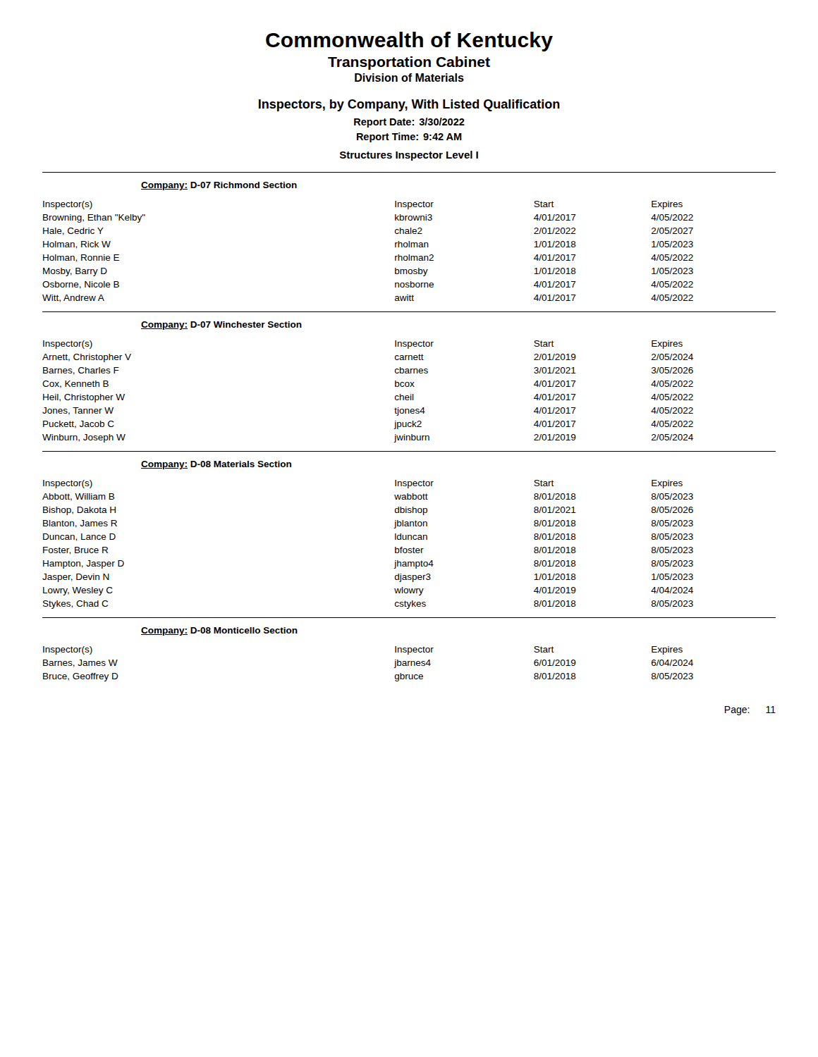Commonwealth of Kentucky
Transportation Cabinet
Division of Materials
Inspectors, by Company, With Listed Qualification
Report Date: 3/30/2022
Report Time: 9:42 AM
Structures Inspector Level I
Company: D-07 Richmond Section
| Inspector(s) | Inspector | Start | Expires |
| --- | --- | --- | --- |
| Browning, Ethan "Kelby" | kbrowni3 | 4/01/2017 | 4/05/2022 |
| Hale, Cedric Y | chale2 | 2/01/2022 | 2/05/2027 |
| Holman, Rick W | rholman | 1/01/2018 | 1/05/2023 |
| Holman, Ronnie E | rholman2 | 4/01/2017 | 4/05/2022 |
| Mosby, Barry D | bmosby | 1/01/2018 | 1/05/2023 |
| Osborne, Nicole B | nosborne | 4/01/2017 | 4/05/2022 |
| Witt, Andrew A | awitt | 4/01/2017 | 4/05/2022 |
Company: D-07 Winchester Section
| Inspector(s) | Inspector | Start | Expires |
| --- | --- | --- | --- |
| Arnett, Christopher V | carnett | 2/01/2019 | 2/05/2024 |
| Barnes, Charles F | cbarnes | 3/01/2021 | 3/05/2026 |
| Cox, Kenneth B | bcox | 4/01/2017 | 4/05/2022 |
| Heil, Christopher W | cheil | 4/01/2017 | 4/05/2022 |
| Jones, Tanner W | tjones4 | 4/01/2017 | 4/05/2022 |
| Puckett, Jacob C | jpuck2 | 4/01/2017 | 4/05/2022 |
| Winburn, Joseph W | jwinburn | 2/01/2019 | 2/05/2024 |
Company: D-08 Materials Section
| Inspector(s) | Inspector | Start | Expires |
| --- | --- | --- | --- |
| Abbott, William B | wabbott | 8/01/2018 | 8/05/2023 |
| Bishop, Dakota H | dbishop | 8/01/2021 | 8/05/2026 |
| Blanton, James R | jblanton | 8/01/2018 | 8/05/2023 |
| Duncan, Lance D | lduncan | 8/01/2018 | 8/05/2023 |
| Foster, Bruce R | bfoster | 8/01/2018 | 8/05/2023 |
| Hampton, Jasper D | jhampto4 | 8/01/2018 | 8/05/2023 |
| Jasper, Devin N | djasper3 | 1/01/2018 | 1/05/2023 |
| Lowry, Wesley C | wlowry | 4/01/2019 | 4/04/2024 |
| Stykes, Chad C | cstykes | 8/01/2018 | 8/05/2023 |
Company: D-08 Monticello Section
| Inspector(s) | Inspector | Start | Expires |
| --- | --- | --- | --- |
| Barnes, James W | jbarnes4 | 6/01/2019 | 6/04/2024 |
| Bruce, Geoffrey D | gbruce | 8/01/2018 | 8/05/2023 |
Page: 11